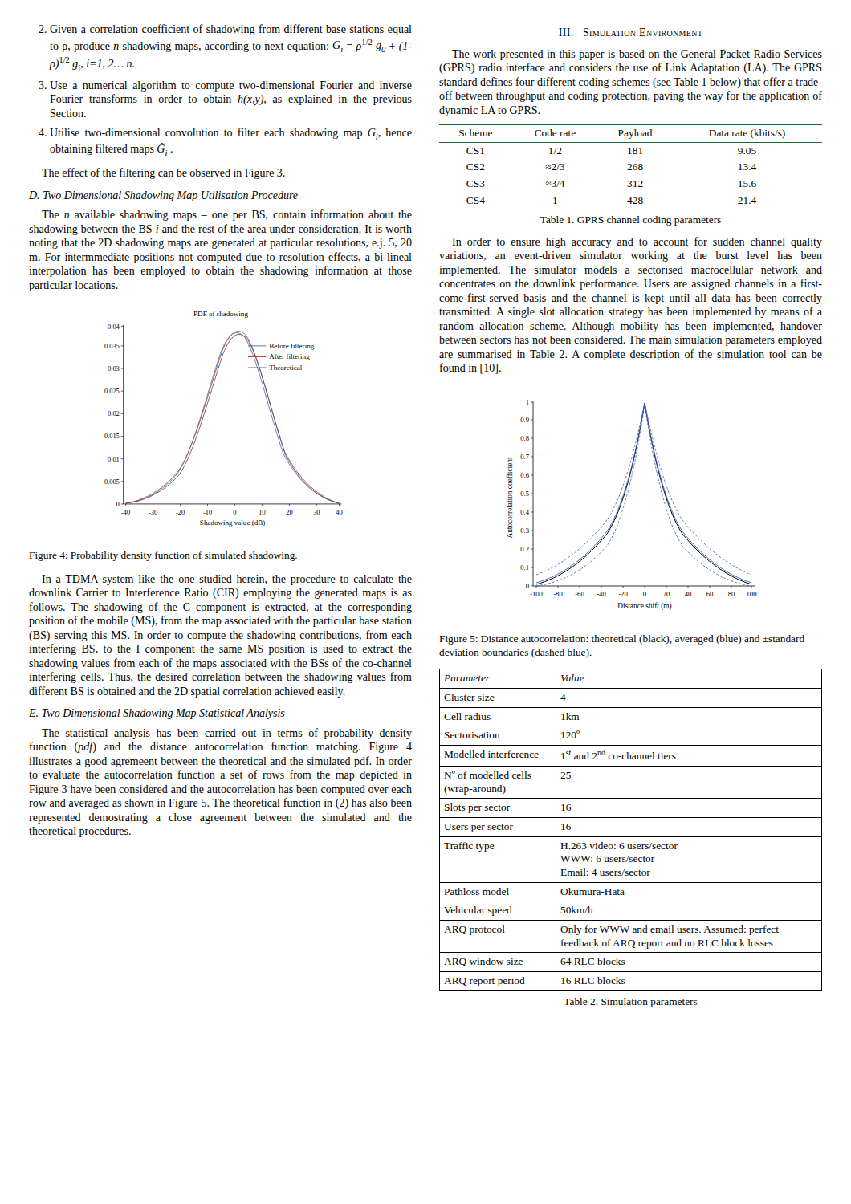Given a correlation coefficient of shadowing from different base stations equal to ρ, produce n shadowing maps, according to next equation: Gi = ρ1/2 g0 + (1-ρ)1/2 gi, i=1, 2… n.
Use a numerical algorithm to compute two-dimensional Fourier and inverse Fourier transforms in order to obtain h(x,y), as explained in the previous Section.
Utilise two-dimensional convolution to filter each shadowing map Gi, hence obtaining filtered maps G̃i .
The effect of the filtering can be observed in Figure 3.
D. Two Dimensional Shadowing Map Utilisation Procedure
The n available shadowing maps – one per BS, contain information about the shadowing between the BS i and the rest of the area under consideration. It is worth noting that the 2D shadowing maps are generated at particular resolutions, e.j. 5, 20 m. For intermmediate positions not computed due to resolution effects, a bi-lineal interpolation has been employed to obtain the shadowing information at those particular locations.
PDF of shadowing 0 0.005 0.01 0.015 0.02 0.025 0.03 0.035 0.04 -40 -30 -20 -10 0 10 20 30 40 Shadowing value (dB) Before filtering After filtering Theoretical
Figure 4: Probability density function of simulated shadowing.
In a TDMA system like the one studied herein, the procedure to calculate the downlink Carrier to Interference Ratio (CIR) employing the generated maps is as follows. The shadowing of the C component is extracted, at the corresponding position of the mobile (MS), from the map associated with the particular base station (BS) serving this MS. In order to compute the shadowing contributions, from each interfering BS, to the I component the same MS position is used to extract the shadowing values from each of the maps associated with the BSs of the co-channel interfering cells. Thus, the desired correlation between the shadowing values from different BS is obtained and the 2D spatial correlation achieved easily.
E. Two Dimensional Shadowing Map Statistical Analysis
The statistical analysis has been carried out in terms of probability density function (pdf) and the distance autocorrelation function matching. Figure 4 illustrates a good agremeent between the theoretical and the simulated pdf. In order to evaluate the autocorrelation function a set of rows from the map depicted in Figure 3 have been considered and the autocorrelation has been computed over each row and averaged as shown in Figure 5. The theoretical function in (2) has also been represented demostrating a close agreement between the simulated and the theoretical procedures.
III. Simulation Environment
The work presented in this paper is based on the General Packet Radio Services (GPRS) radio interface and considers the use of Link Adaptation (LA). The GPRS standard defines four different coding schemes (see Table 1 below) that offer a trade-off between throughput and coding protection, paving the way for the application of dynamic LA to GPRS.
| Scheme | Code rate | Payload | Data rate (kbits/s) |
| --- | --- | --- | --- |
| CS1 | 1/2 | 181 | 9.05 |
| CS2 | ≈2/3 | 268 | 13.4 |
| CS3 | ≈3/4 | 312 | 15.6 |
| CS4 | 1 | 428 | 21.4 |
Table 1. GPRS channel coding parameters
In order to ensure high accuracy and to account for sudden channel quality variations, an event-driven simulator working at the burst level has been implemented. The simulator models a sectorised macrocellular network and concentrates on the downlink performance. Users are assigned channels in a first-come-first-served basis and the channel is kept until all data has been correctly transmitted. A single slot allocation strategy has been implemented by means of a random allocation scheme. Although mobility has been implemented, handover between sectors has not been considered. The main simulation parameters employed are summarised in Table 2. A complete description of the simulation tool can be found in [10].
0 0.1 0.2 0.3 0.4 0.5 0.6 0.7 0.8 0.9 1 Autocorrelation coefficient -100 -80 -60 -40 -20 0 20 40 60 80 100 Distance shift (m)
Figure 5: Distance autocorrelation: theoretical (black), averaged (blue) and ±standard deviation boundaries (dashed blue).
| Parameter | Value |
| --- | --- |
| Cluster size | 4 |
| Cell radius | 1km |
| Sectorisation | 120º |
| Modelled interference | 1 st and 2 nd co-channel tiers |
| Nº of modelled cells (wrap-around) | 25 |
| Slots per sector | 16 |
| Users per sector | 16 |
| Traffic type | H.263 video: 6 users/sector WWW: 6 users/sector Email: 4 users/sector |
| Pathloss model | Okumura-Hata |
| Vehicular speed | 50km/h |
| ARQ protocol | Only for WWW and email users. Assumed: perfect feedback of ARQ report and no RLC block losses |
| ARQ window size | 64 RLC blocks |
| ARQ report period | 16 RLC blocks |
Table 2. Simulation parameters